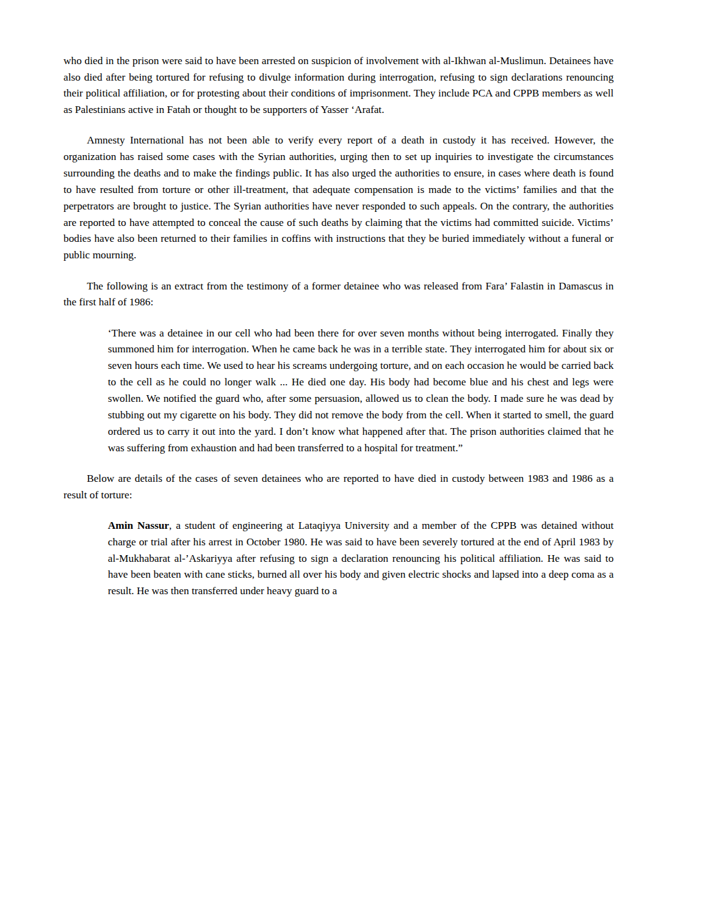who died in the prison were said to have been arrested on suspicion of involvement with al-Ikhwan al-Muslimun. Detainees have also died after being tortured for refusing to divulge information during interrogation, refusing to sign declarations renouncing their political affiliation, or for protesting about their conditions of imprisonment. They include PCA and CPPB members as well as Palestinians active in Fatah or thought to be supporters of Yasser ‘Arafat.
Amnesty International has not been able to verify every report of a death in custody it has received. However, the organization has raised some cases with the Syrian authorities, urging then to set up inquiries to investigate the circumstances surrounding the deaths and to make the findings public. It has also urged the authorities to ensure, in cases where death is found to have resulted from torture or other ill-treatment, that adequate compensation is made to the victims’ families and that the perpetrators are brought to justice. The Syrian authorities have never responded to such appeals. On the contrary, the authorities are reported to have attempted to conceal the cause of such deaths by claiming that the victims had committed suicide. Victims’ bodies have also been returned to their families in coffins with instructions that they be buried immediately without a funeral or public mourning.
The following is an extract from the testimony of a former detainee who was released from Fara’ Falastin in Damascus in the first half of 1986:
‘There was a detainee in our cell who had been there for over seven months without being interrogated. Finally they summoned him for interrogation. When he came back he was in a terrible state. They interrogated him for about six or seven hours each time. We used to hear his screams undergoing torture, and on each occasion he would be carried back to the cell as he could no longer walk ... He died one day. His body had become blue and his chest and legs were swollen. We notified the guard who, after some persuasion, allowed us to clean the body. I made sure he was dead by stubbing out my cigarette on his body. They did not remove the body from the cell. When it started to smell, the guard ordered us to carry it out into the yard. I don’t know what happened after that. The prison authorities claimed that he was suffering from exhaustion and had been transferred to a hospital for treatment.”
Below are details of the cases of seven detainees who are reported to have died in custody between 1983 and 1986 as a result of torture:
Amin Nassur, a student of engineering at Lataqiyya University and a member of the CPPB was detained without charge or trial after his arrest in October 1980. He was said to have been severely tortured at the end of April 1983 by al-Mukhabarat al-’Askariyya after refusing to sign a declaration renouncing his political affiliation. He was said to have been beaten with cane sticks, burned all over his body and given electric shocks and lapsed into a deep coma as a result. He was then transferred under heavy guard to a